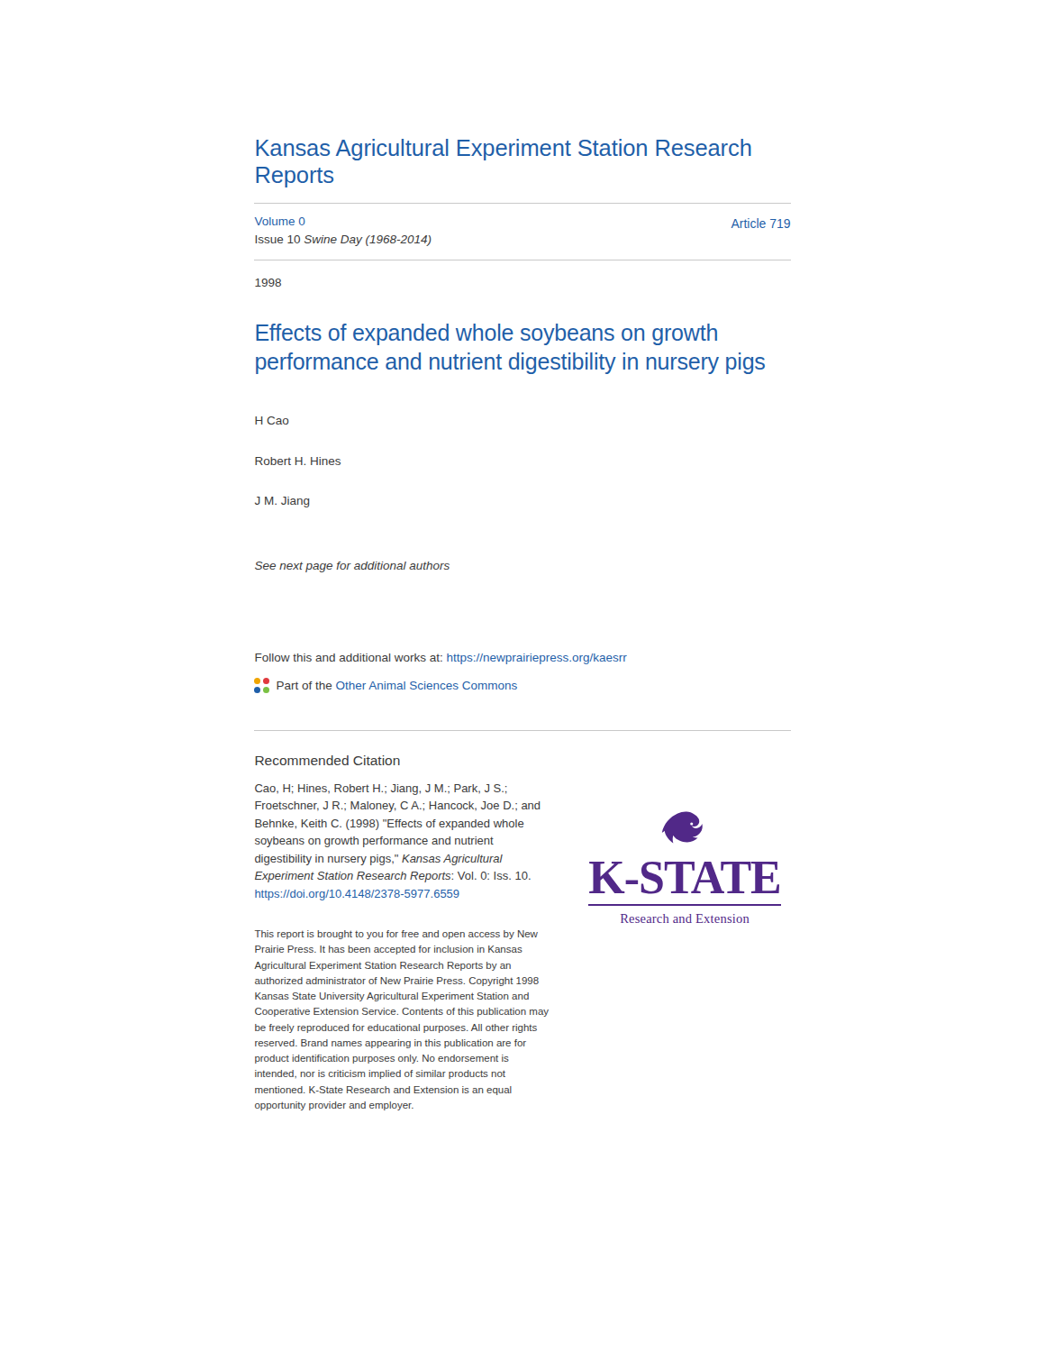Kansas Agricultural Experiment Station Research Reports
Volume 0
Issue 10 Swine Day (1968-2014)
Article 719
1998
Effects of expanded whole soybeans on growth performance and nutrient digestibility in nursery pigs
H Cao
Robert H. Hines
J M. Jiang
See next page for additional authors
Follow this and additional works at: https://newprairiepress.org/kaesrr
Part of the Other Animal Sciences Commons
Recommended Citation
Cao, H; Hines, Robert H.; Jiang, J M.; Park, J S.; Froetschner, J R.; Maloney, C A.; Hancock, Joe D.; and Behnke, Keith C. (1998) "Effects of expanded whole soybeans on growth performance and nutrient digestibility in nursery pigs," Kansas Agricultural Experiment Station Research Reports: Vol. 0: Iss. 10. https://doi.org/10.4148/2378-5977.6559
This report is brought to you for free and open access by New Prairie Press. It has been accepted for inclusion in Kansas Agricultural Experiment Station Research Reports by an authorized administrator of New Prairie Press. Copyright 1998 Kansas State University Agricultural Experiment Station and Cooperative Extension Service. Contents of this publication may be freely reproduced for educational purposes. All other rights reserved. Brand names appearing in this publication are for product identification purposes only. No endorsement is intended, nor is criticism implied of similar products not mentioned. K-State Research and Extension is an equal opportunity provider and employer.
K-STATE
Research and Extension